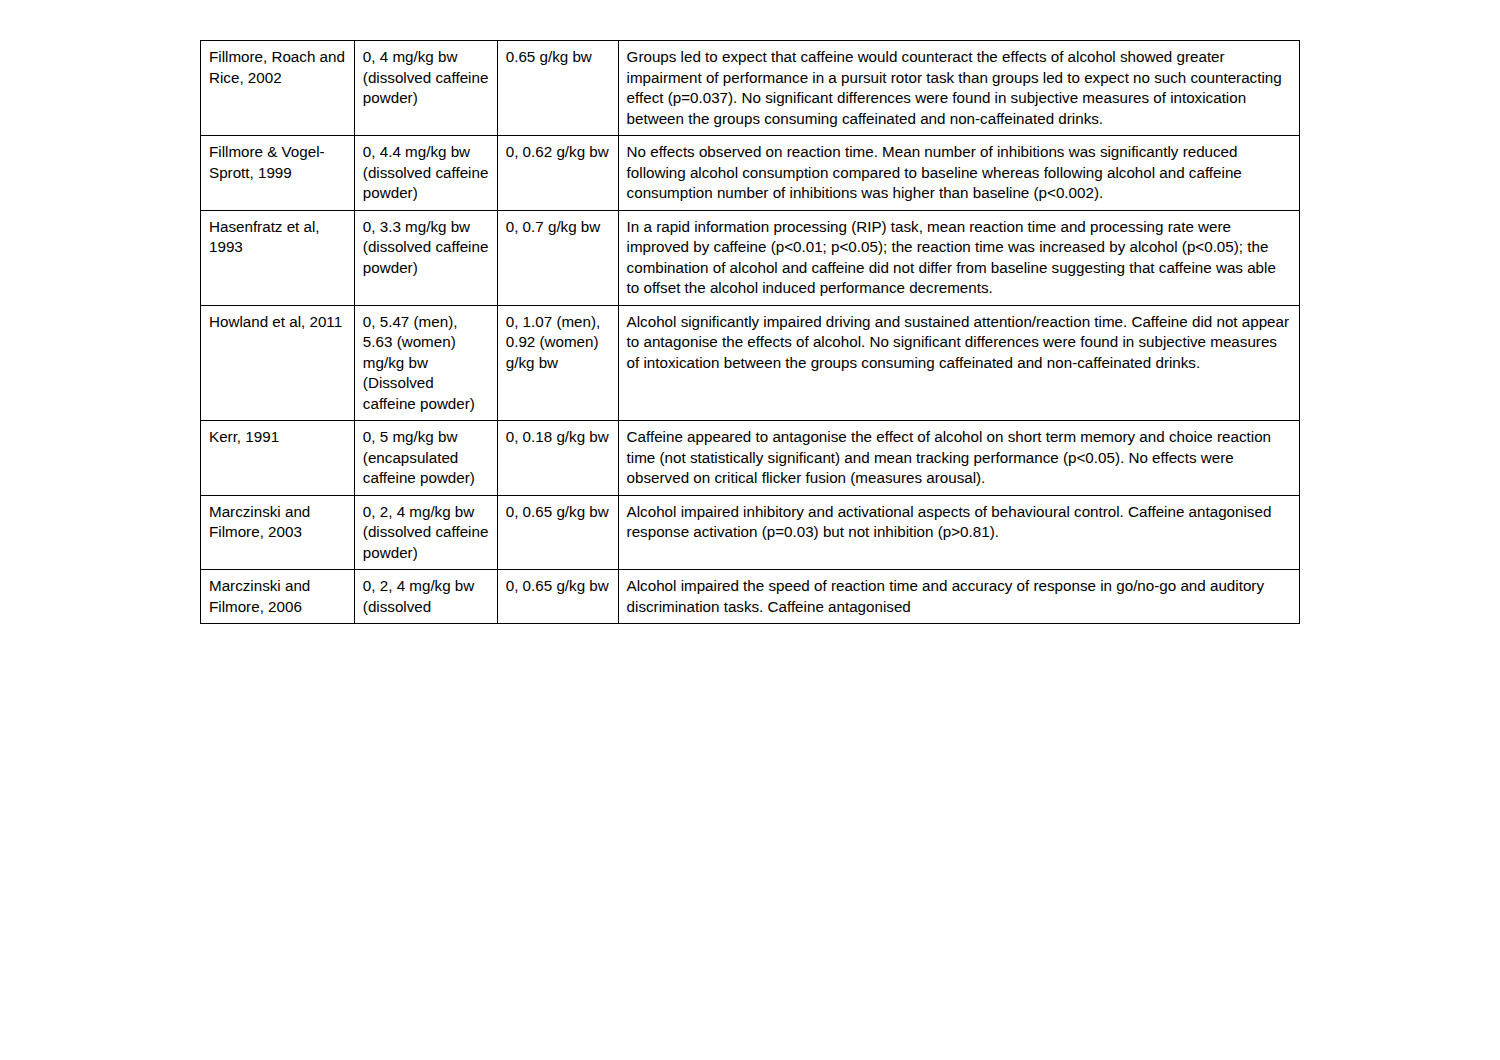| Fillmore, Roach and Rice, 2002 | 0, 4 mg/kg bw (dissolved caffeine powder) | 0.65 g/kg bw | Groups led to expect that caffeine would counteract the effects of alcohol showed greater impairment of performance in a pursuit rotor task than groups led to expect no such counteracting effect (p=0.037). No significant differences were found in subjective measures of intoxication between the groups consuming caffeinated and non-caffeinated drinks. |
| Fillmore & Vogel-Sprott, 1999 | 0, 4.4 mg/kg bw (dissolved caffeine powder) | 0, 0.62 g/kg bw | No effects observed on reaction time. Mean number of inhibitions was significantly reduced following alcohol consumption compared to baseline whereas following alcohol and caffeine consumption number of inhibitions was higher than baseline (p<0.002). |
| Hasenfratz et al, 1993 | 0, 3.3 mg/kg bw (dissolved caffeine powder) | 0, 0.7 g/kg bw | In a rapid information processing (RIP) task, mean reaction time and processing rate were improved by caffeine (p<0.01; p<0.05); the reaction time was increased by alcohol (p<0.05); the combination of alcohol and caffeine did not differ from baseline suggesting that caffeine was able to offset the alcohol induced performance decrements. |
| Howland et al, 2011 | 0, 5.47 (men), 5.63 (women) mg/kg bw (Dissolved caffeine powder) | 0, 1.07 (men), 0.92 (women) g/kg bw | Alcohol significantly impaired driving and sustained attention/reaction time. Caffeine did not appear to antagonise the effects of alcohol. No significant differences were found in subjective measures of intoxication between the groups consuming caffeinated and non-caffeinated drinks. |
| Kerr, 1991 | 0, 5 mg/kg bw (encapsulated caffeine powder) | 0, 0.18 g/kg bw | Caffeine appeared to antagonise the effect of alcohol on short term memory and choice reaction time (not statistically significant) and mean tracking performance (p<0.05). No effects were observed on critical flicker fusion (measures arousal). |
| Marczinski and Filmore, 2003 | 0, 2, 4 mg/kg bw (dissolved caffeine powder) | 0, 0.65 g/kg bw | Alcohol impaired inhibitory and activational aspects of behavioural control. Caffeine antagonised response activation (p=0.03) but not inhibition (p>0.81). |
| Marczinski and Filmore, 2006 | 0, 2, 4 mg/kg bw (dissolved | 0, 0.65 g/kg bw | Alcohol impaired the speed of reaction time and accuracy of response in go/no-go and auditory discrimination tasks. Caffeine antagonised |